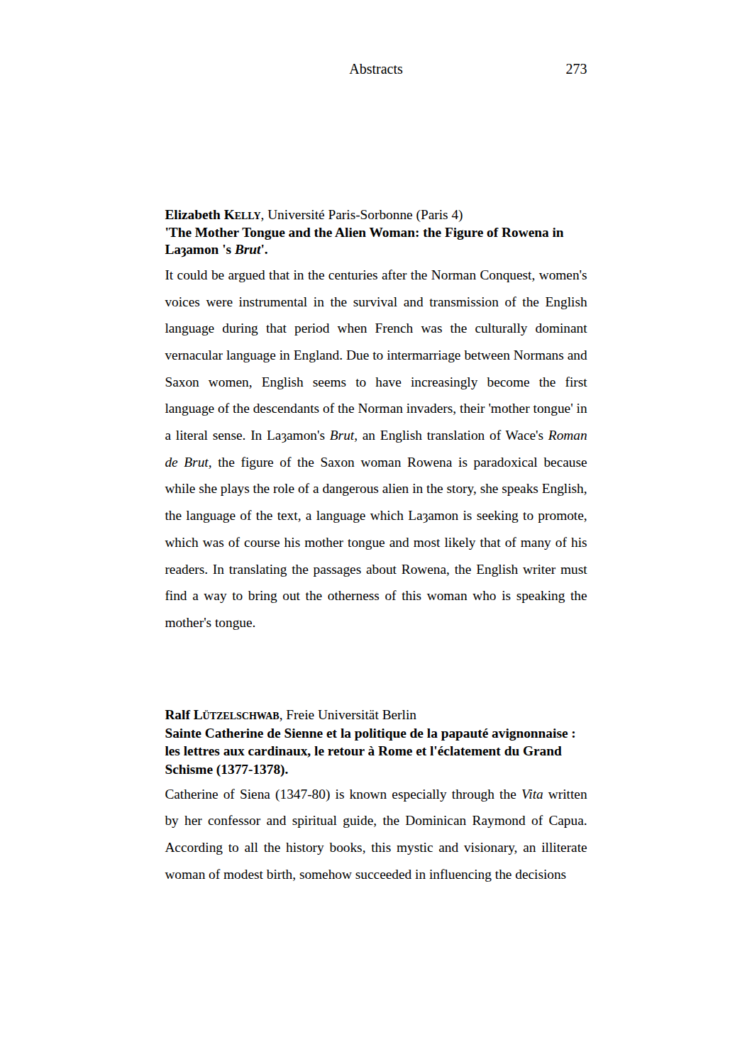Abstracts 273
Elizabeth Kelly, Université Paris-Sorbonne (Paris 4)
'The Mother Tongue and the Alien Woman: the Figure of Rowena in Laȝamon 's Brut'.
It could be argued that in the centuries after the Norman Conquest, women's voices were instrumental in the survival and transmission of the English language during that period when French was the culturally dominant vernacular language in England. Due to intermarriage between Normans and Saxon women, English seems to have increasingly become the first language of the descendants of the Norman invaders, their 'mother tongue' in a literal sense. In Laȝamon's Brut, an English translation of Wace's Roman de Brut, the figure of the Saxon woman Rowena is paradoxical because while she plays the role of a dangerous alien in the story, she speaks English, the language of the text, a language which Laȝamon is seeking to promote, which was of course his mother tongue and most likely that of many of his readers. In translating the passages about Rowena, the English writer must find a way to bring out the otherness of this woman who is speaking the mother's tongue.
Ralf Lützelschwab, Freie Universität Berlin
Sainte Catherine de Sienne et la politique de la papauté avignonnaise : les lettres aux cardinaux, le retour à Rome et l'éclatement du Grand Schisme (1377-1378).
Catherine of Siena (1347-80) is known especially through the Vita written by her confessor and spiritual guide, the Dominican Raymond of Capua. According to all the history books, this mystic and visionary, an illiterate woman of modest birth, somehow succeeded in influencing the decisions